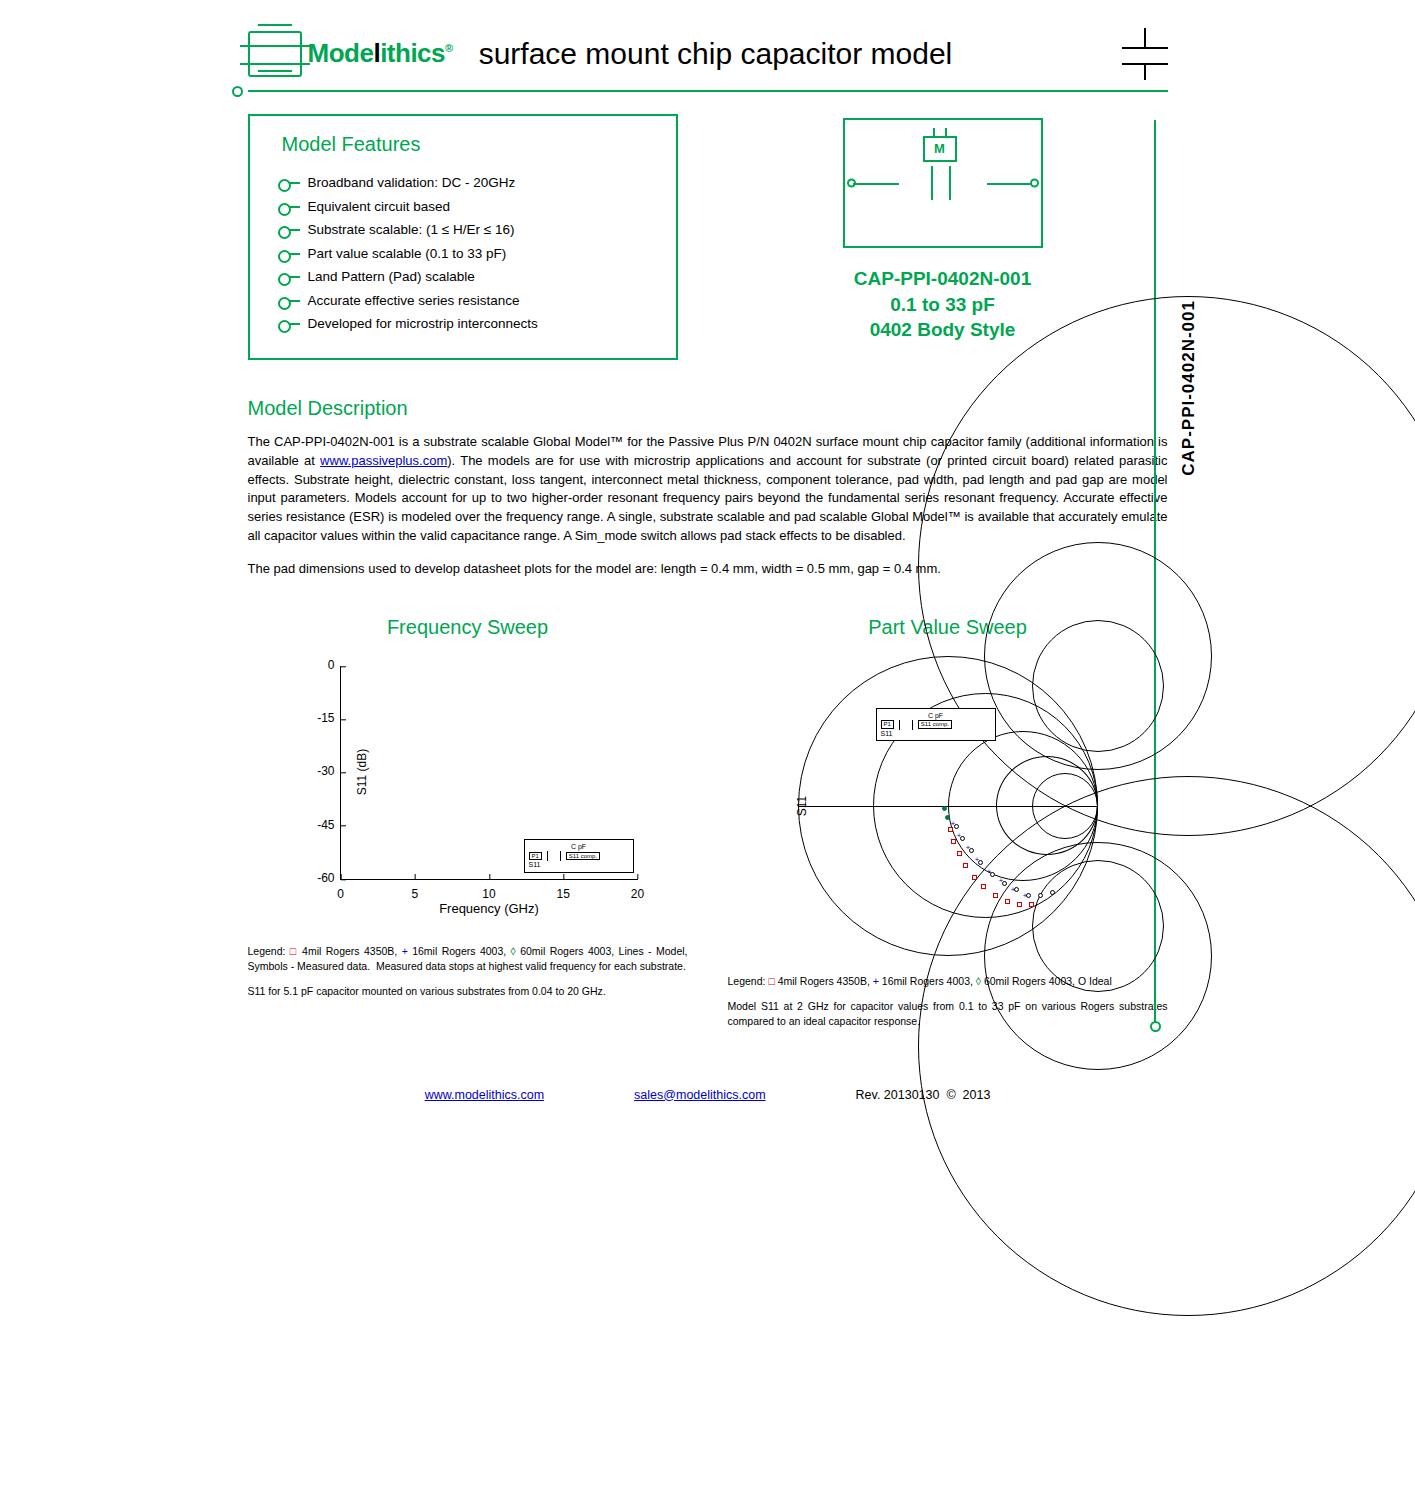Modelithics®
surface mount chip capacitor model
CAP-PPI-0402N-001
Model Features
Broadband validation: DC - 20GHz
Equivalent circuit based
Substrate scalable: (1 ≤ H/Er ≤ 16)
Part value scalable (0.1 to 33 pF)
Land Pattern (Pad) scalable
Accurate effective series resistance
Developed for microstrip interconnects
M
CAP-PPI-0402N-001
0.1 to 33 pF
0402 Body Style
Model Description
The CAP-PPI-0402N-001 is a substrate scalable Global Model™ for the Passive Plus P/N 0402N surface mount chip capacitor family (additional information is available at www.passiveplus.com). The models are for use with microstrip applications and account for substrate (or printed circuit board) related parasitic effects. Substrate height, dielectric constant, loss tangent, interconnect metal thickness, component tolerance, pad width, pad length and pad gap are model input parameters. Models account for up to two higher-order resonant frequency pairs beyond the fundamental series resonant frequency. Accurate effective series resistance (ESR) is modeled over the frequency range. A single, substrate scalable and pad scalable Global Model™ is available that accurately emulate all capacitor values within the valid capacitance range. A Sim_mode switch allows pad stack effects to be disabled.
The pad dimensions used to develop datasheet plots for the model are: length = 0.4 mm, width = 0.5 mm, gap = 0.4 mm.
Frequency Sweep
S11 (dB)
0
-15
-30
-45
-60
0
5
10
15
20
Frequency (GHz)
C pF
P1 S11 comp.
S11
Legend: □ 4mil Rogers 4350B, + 16mil Rogers 4003, ◊ 60mil Rogers 4003, Lines - Model, Symbols - Measured data. Measured data stops at highest valid frequency for each substrate.
S11 for 5.1 pF capacitor mounted on various substrates from 0.04 to 20 GHz.
Part Value Sweep
S11
C pF
P1 S11 comp.
S11
+ + + + + + + +
Legend: □ 4mil Rogers 4350B, + 16mil Rogers 4003, ◊ 60mil Rogers 4003, O Ideal
Model S11 at 2 GHz for capacitor values from 0.1 to 33 pF on various Rogers substrates compared to an ideal capacitor response.
www.modelithics.com sales@modelithics.com Rev. 20130130 © 2013